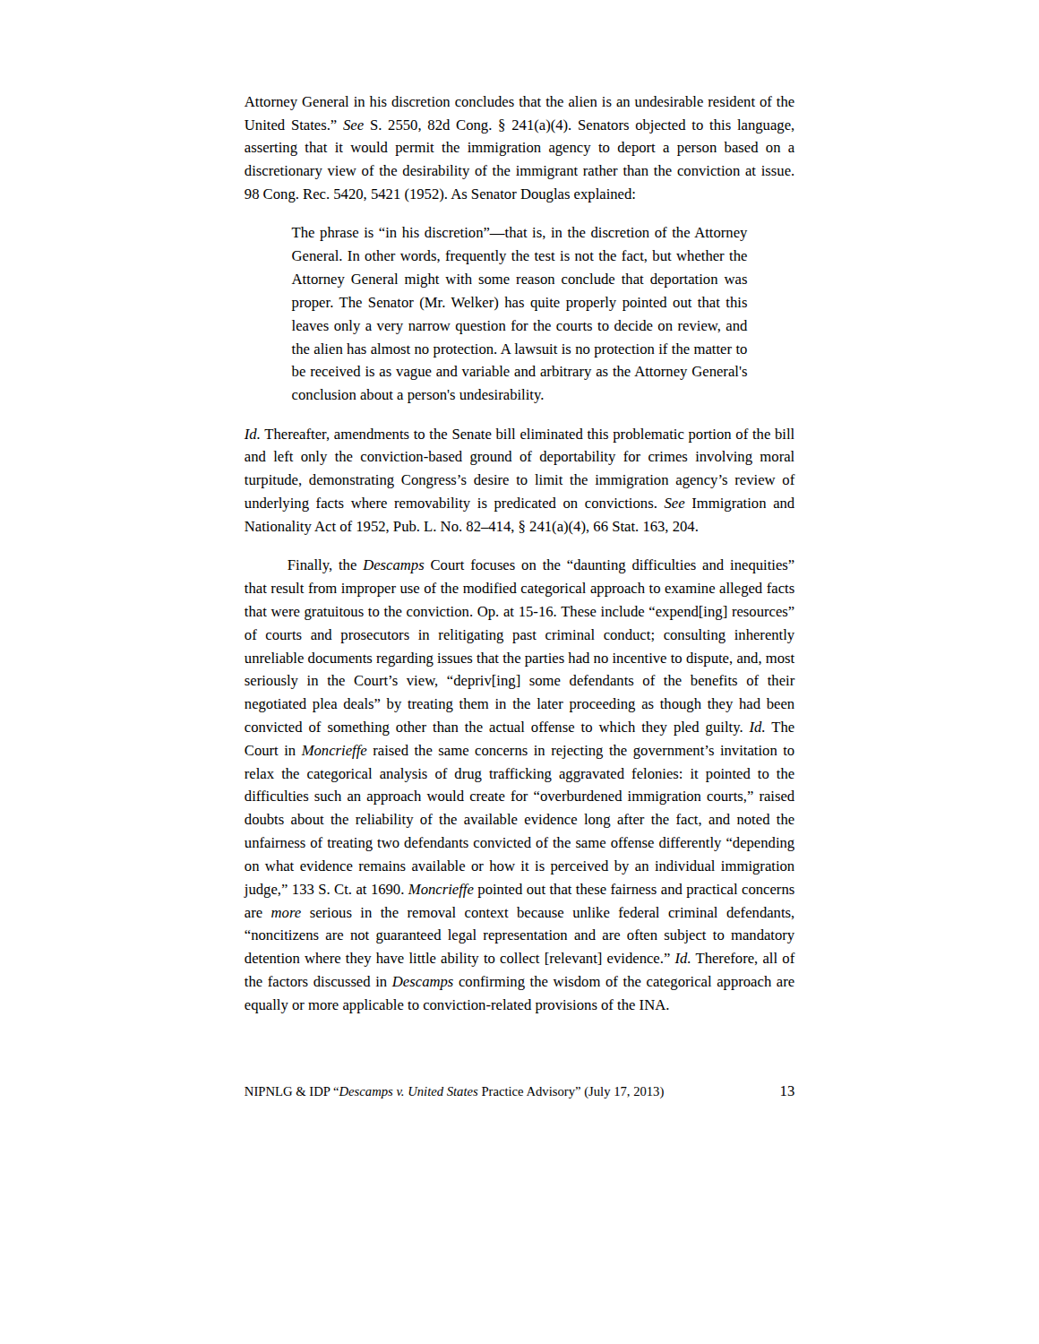Attorney General in his discretion concludes that the alien is an undesirable resident of the United States.” See S. 2550, 82d Cong. § 241(a)(4). Senators objected to this language, asserting that it would permit the immigration agency to deport a person based on a discretionary view of the desirability of the immigrant rather than the conviction at issue. 98 Cong. Rec. 5420, 5421 (1952). As Senator Douglas explained:
The phrase is “in his discretion”—that is, in the discretion of the Attorney General. In other words, frequently the test is not the fact, but whether the Attorney General might with some reason conclude that deportation was proper. The Senator (Mr. Welker) has quite properly pointed out that this leaves only a very narrow question for the courts to decide on review, and the alien has almost no protection. A lawsuit is no protection if the matter to be received is as vague and variable and arbitrary as the Attorney General's conclusion about a person's undesirability.
Id. Thereafter, amendments to the Senate bill eliminated this problematic portion of the bill and left only the conviction-based ground of deportability for crimes involving moral turpitude, demonstrating Congress’s desire to limit the immigration agency’s review of underlying facts where removability is predicated on convictions. See Immigration and Nationality Act of 1952, Pub. L. No. 82–414, § 241(a)(4), 66 Stat. 163, 204.
Finally, the Descamps Court focuses on the “daunting difficulties and inequities” that result from improper use of the modified categorical approach to examine alleged facts that were gratuitous to the conviction. Op. at 15‑16. These include “expend[ing] resources” of courts and prosecutors in relitigating past criminal conduct; consulting inherently unreliable documents regarding issues that the parties had no incentive to dispute, and, most seriously in the Court’s view, “depriv[ing] some defendants of the benefits of their negotiated plea deals” by treating them in the later proceeding as though they had been convicted of something other than the actual offense to which they pled guilty. Id. The Court in Moncrieffe raised the same concerns in rejecting the government’s invitation to relax the categorical analysis of drug trafficking aggravated felonies: it pointed to the difficulties such an approach would create for “overburdened immigration courts,” raised doubts about the reliability of the available evidence long after the fact, and noted the unfairness of treating two defendants convicted of the same offense differently “depending on what evidence remains available or how it is perceived by an individual immigration judge,” 133 S. Ct. at 1690. Moncrieffe pointed out that these fairness and practical concerns are more serious in the removal context because unlike federal criminal defendants, “noncitizens are not guaranteed legal representation and are often subject to mandatory detention where they have little ability to collect [relevant] evidence.” Id. Therefore, all of the factors discussed in Descamps confirming the wisdom of the categorical approach are equally or more applicable to conviction-related provisions of the INA.
NIPNLG & IDP “Descamps v. United States Practice Advisory” (July 17, 2013)
13